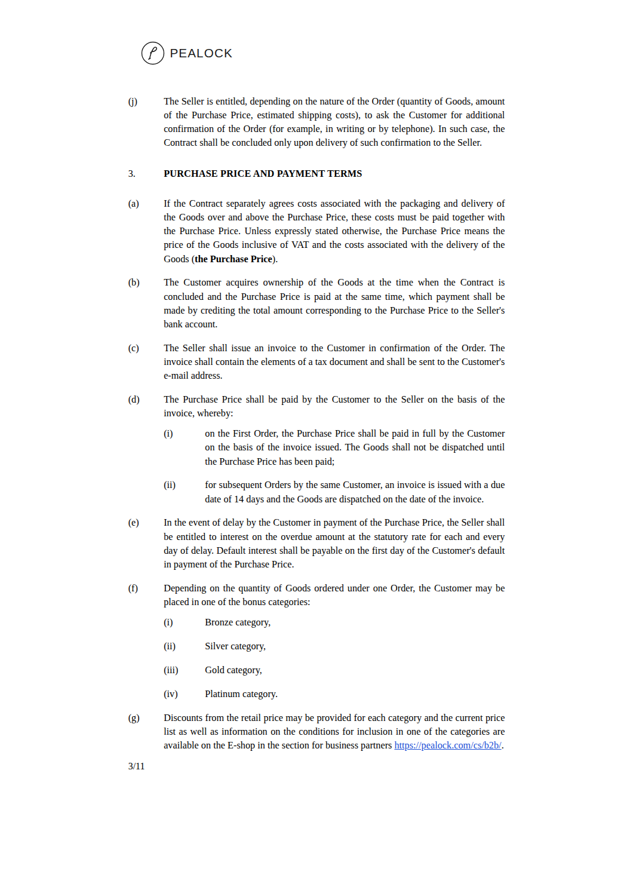PEALOCK
(j)
The Seller is entitled, depending on the nature of the Order (quantity of Goods, amount of the Purchase Price, estimated shipping costs), to ask the Customer for additional confirmation of the Order (for example, in writing or by telephone). In such case, the Contract shall be concluded only upon delivery of such confirmation to the Seller.
3.
PURCHASE PRICE AND PAYMENT TERMS
(a)
If the Contract separately agrees costs associated with the packaging and delivery of the Goods over and above the Purchase Price, these costs must be paid together with the Purchase Price. Unless expressly stated otherwise, the Purchase Price means the price of the Goods inclusive of VAT and the costs associated with the delivery of the Goods (the Purchase Price).
(b)
The Customer acquires ownership of the Goods at the time when the Contract is concluded and the Purchase Price is paid at the same time, which payment shall be made by crediting the total amount corresponding to the Purchase Price to the Seller's bank account.
(c)
The Seller shall issue an invoice to the Customer in confirmation of the Order. The invoice shall contain the elements of a tax document and shall be sent to the Customer's e-mail address.
(d)
The Purchase Price shall be paid by the Customer to the Seller on the basis of the invoice, whereby:
(i)
on the First Order, the Purchase Price shall be paid in full by the Customer on the basis of the invoice issued. The Goods shall not be dispatched until the Purchase Price has been paid;
(ii)
for subsequent Orders by the same Customer, an invoice is issued with a due date of 14 days and the Goods are dispatched on the date of the invoice.
(e)
In the event of delay by the Customer in payment of the Purchase Price, the Seller shall be entitled to interest on the overdue amount at the statutory rate for each and every day of delay. Default interest shall be payable on the first day of the Customer's default in payment of the Purchase Price.
(f)
Depending on the quantity of Goods ordered under one Order, the Customer may be placed in one of the bonus categories:
(i)
Bronze category,
(ii)
Silver category,
(iii)
Gold category,
(iv)
Platinum category.
(g)
Discounts from the retail price may be provided for each category and the current price list as well as information on the conditions for inclusion in one of the categories are available on the E-shop in the section for business partners https://pealock.com/cs/b2b/.
3/11